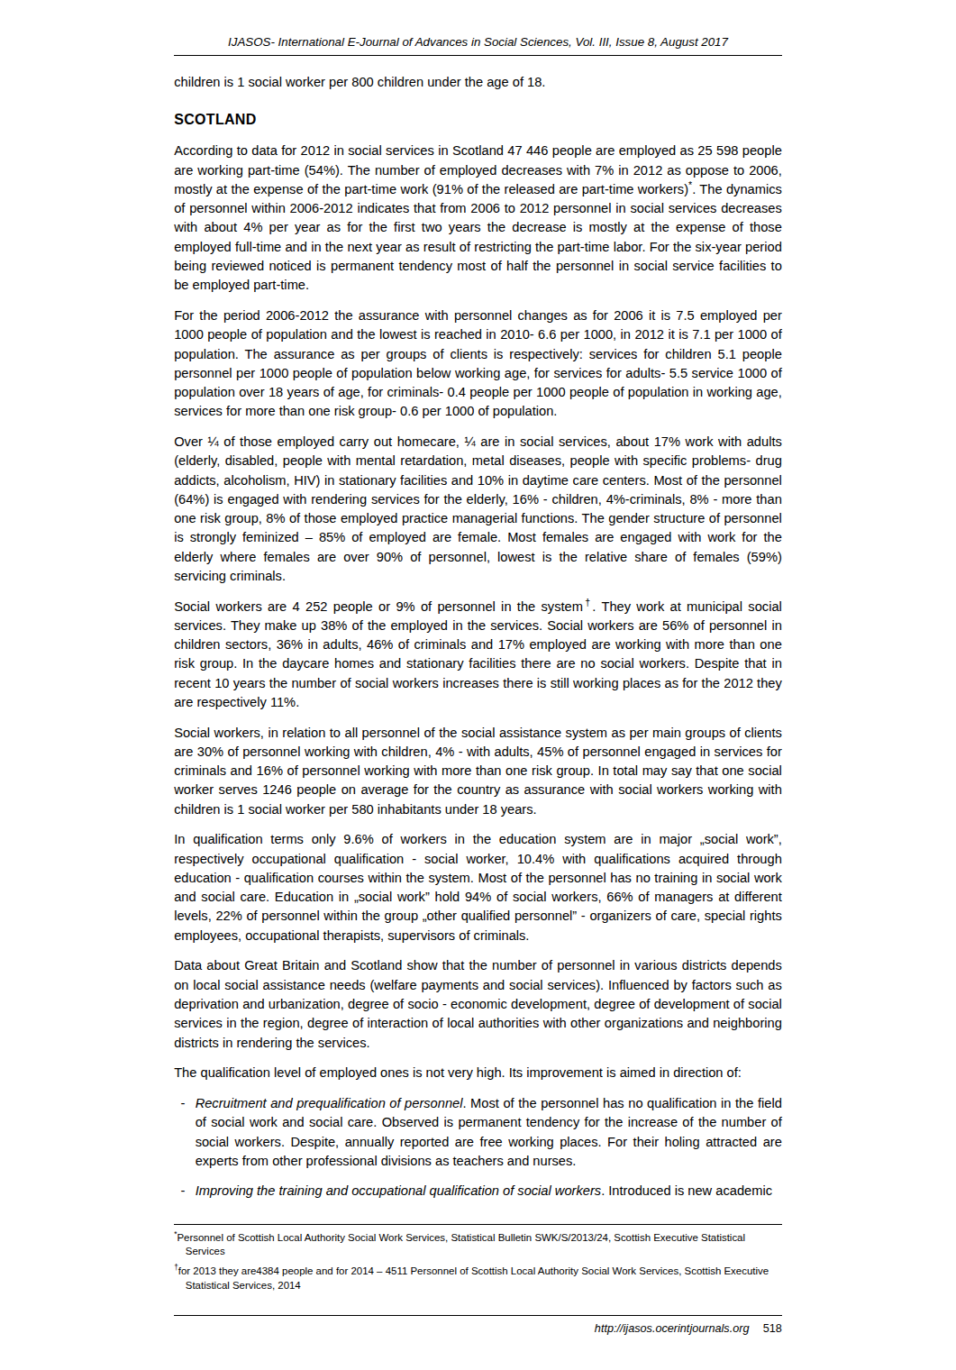IJASOS- International E-Journal of Advances in Social Sciences, Vol. III, Issue 8, August 2017
children is 1 social worker per 800 children under the age of 18.
Scotland
According to data for 2012 in social services in Scotland 47 446 people are employed as 25 598 people are working part-time (54%). The number of employed decreases with 7% in 2012 as oppose to 2006, mostly at the expense of the part-time work (91% of the released are part-time workers)*. The dynamics of personnel within 2006-2012 indicates that from 2006 to 2012 personnel in social services decreases with about 4% per year as for the first two years the decrease is mostly at the expense of those employed full-time and in the next year as result of restricting the part-time labor. For the six-year period being reviewed noticed is permanent tendency most of half the personnel in social service facilities to be employed part-time.
For the period 2006-2012 the assurance with personnel changes as for 2006 it is 7.5 employed per 1000 people of population and the lowest is reached in 2010- 6.6 per 1000, in 2012 it is 7.1 per 1000 of population. The assurance as per groups of clients is respectively: services for children 5.1 people personnel per 1000 people of population below working age, for services for adults- 5.5 service 1000 of population over 18 years of age, for criminals- 0.4 people per 1000 people of population in working age, services for more than one risk group- 0.6 per 1000 of population.
Over ¼ of those employed carry out homecare, ¼ are in social services, about 17% work with adults (elderly, disabled, people with mental retardation, metal diseases, people with specific problems- drug addicts, alcoholism, HIV) in stationary facilities and 10% in daytime care centers. Most of the personnel (64%) is engaged with rendering services for the elderly, 16% - children, 4%-criminals, 8% - more than one risk group, 8% of those employed practice managerial functions. The gender structure of personnel is strongly feminized – 85% of employed are female. Most females are engaged with work for the elderly where females are over 90% of personnel, lowest is the relative share of females (59%) servicing criminals.
Social workers are 4 252 people or 9% of personnel in the system†. They work at municipal social services. They make up 38% of the employed in the services. Social workers are 56% of personnel in children sectors, 36% in adults, 46% of criminals and 17% employed are working with more than one risk group. In the daycare homes and stationary facilities there are no social workers. Despite that in recent 10 years the number of social workers increases there is still working places as for the 2012 they are respectively 11%.
Social workers, in relation to all personnel of the social assistance system as per main groups of clients are 30% of personnel working with children, 4% - with adults, 45% of personnel engaged in services for criminals and 16% of personnel working with more than one risk group. In total may say that one social worker serves 1246 people on average for the country as assurance with social workers working with children is 1 social worker per 580 inhabitants under 18 years.
In qualification terms only 9.6% of workers in the education system are in major „social work”, respectively occupational qualification - social worker, 10.4% with qualifications acquired through education - qualification courses within the system. Most of the personnel has no training in social work and social care. Education in „social work” hold 94% of social workers, 66% of managers at different levels, 22% of personnel within the group „other qualified personnel” - organizers of care, special rights employees, occupational therapists, supervisors of criminals.
Data about Great Britain and Scotland show that the number of personnel in various districts depends on local social assistance needs (welfare payments and social services). Influenced by factors such as deprivation and urbanization, degree of socio - economic development, degree of development of social services in the region, degree of interaction of local authorities with other organizations and neighboring districts in rendering the services.
The qualification level of employed ones is not very high. Its improvement is aimed in direction of:
Recruitment and prequalification of personnel. Most of the personnel has no qualification in the field of social work and social care. Observed is permanent tendency for the increase of the number of social workers. Despite, annually reported are free working places. For their holing attracted are experts from other professional divisions as teachers and nurses.
Improving the training and occupational qualification of social workers. Introduced is new academic
*Personnel of Scottish Local Authority Social Work Services, Statistical Bulletin SWK/S/2013/24, Scottish Executive Statistical Services
†for 2013 they are4384 people and for 2014 – 4511 Personnel of Scottish Local Authority Social Work Services, Scottish Executive Statistical Services, 2014
http://ijasos.ocerintjournals.org 518